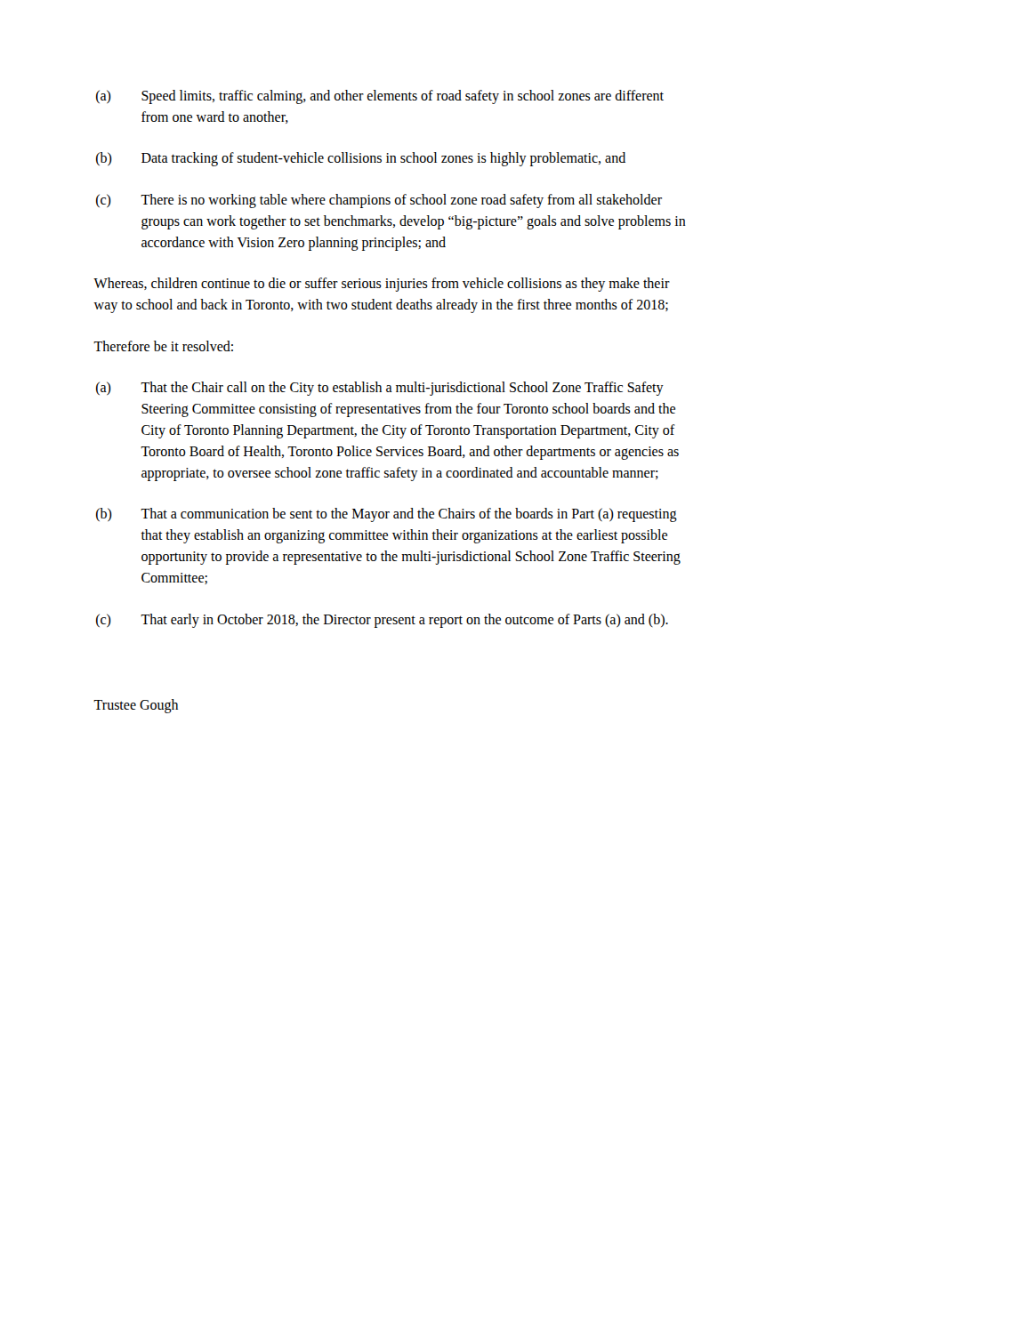(a)
Speed limits, traffic calming, and other elements of road safety in school zones are different from one ward to another,
(b)
Data tracking of student-vehicle collisions in school zones is highly problematic, and
(c)
There is no working table where champions of school zone road safety from all stakeholder groups can work together to set benchmarks, develop “big-picture” goals and solve problems in accordance with Vision Zero planning principles; and
Whereas, children continue to die or suffer serious injuries from vehicle collisions as they make their way to school and back in Toronto, with two student deaths already in the first three months of 2018;
Therefore be it resolved:
(a)
That the Chair call on the City to establish a multi-jurisdictional School Zone Traffic Safety Steering Committee consisting of representatives from the four Toronto school boards and the City of Toronto Planning Department, the City of Toronto Transportation Department, City of Toronto Board of Health, Toronto Police Services Board, and other departments or agencies as appropriate, to oversee school zone traffic safety in a coordinated and accountable manner;
(b)
That a communication be sent to the Mayor and the Chairs of the boards in Part (a) requesting that they establish an organizing committee within their organizations at the earliest possible opportunity to provide a representative to the multi-jurisdictional School Zone Traffic Steering Committee;
(c)
That early in October 2018, the Director present a report on the outcome of Parts (a) and (b).
Trustee Gough